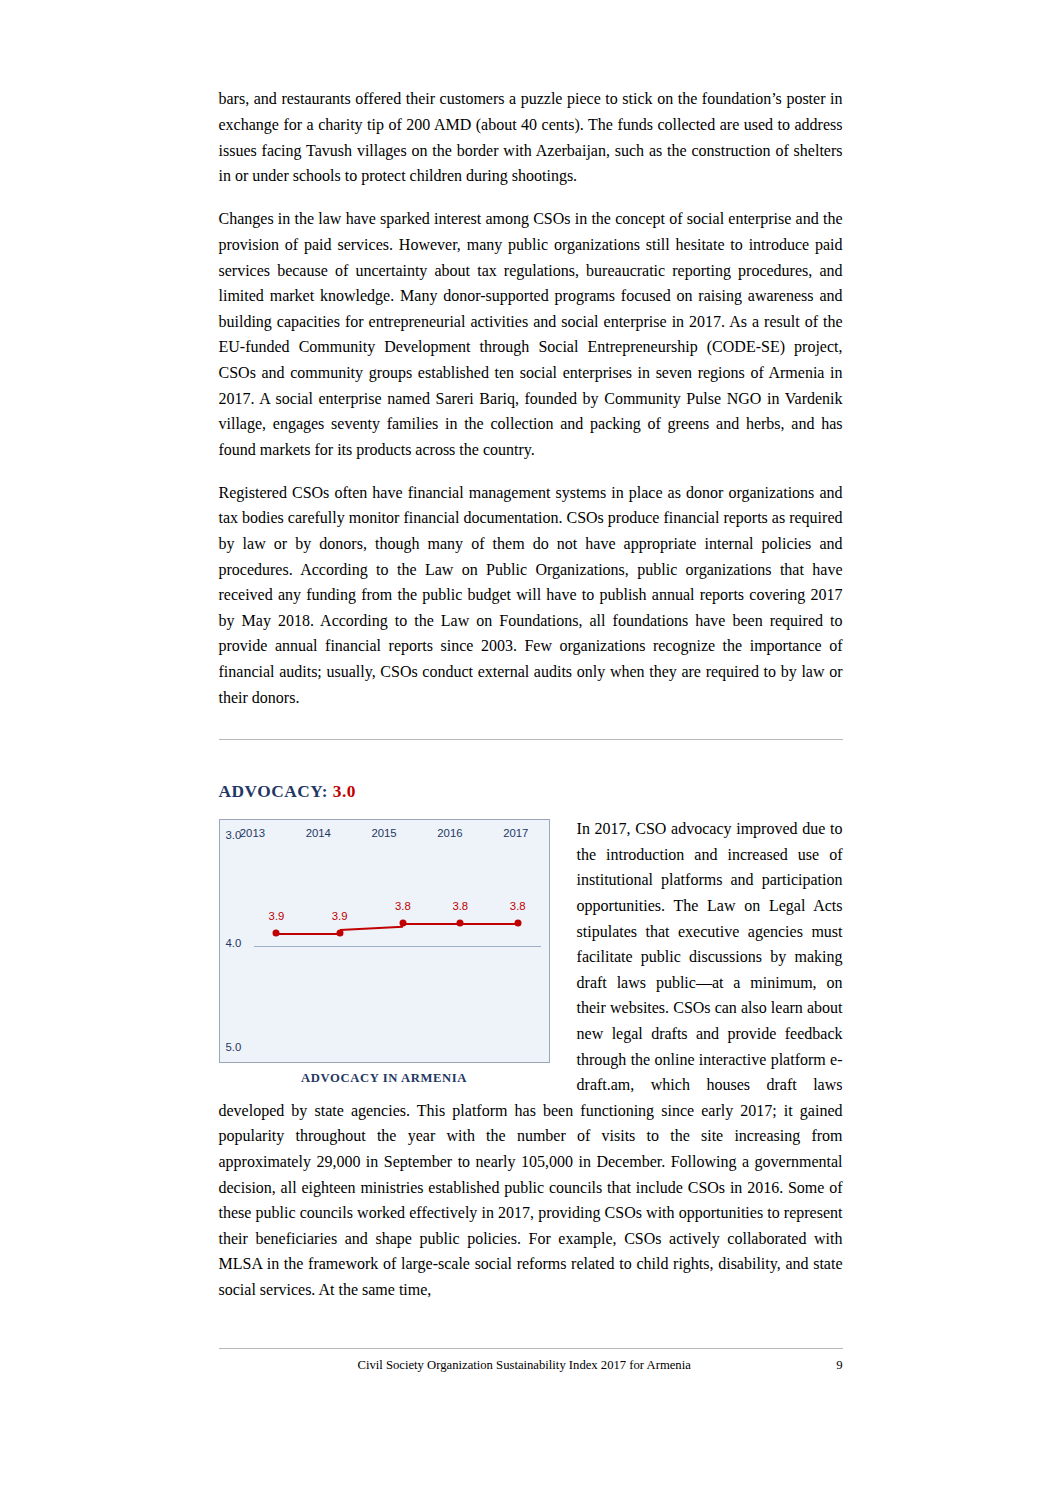bars, and restaurants offered their customers a puzzle piece to stick on the foundation’s poster in exchange for a charity tip of 200 AMD (about 40 cents). The funds collected are used to address issues facing Tavush villages on the border with Azerbaijan, such as the construction of shelters in or under schools to protect children during shootings.
Changes in the law have sparked interest among CSOs in the concept of social enterprise and the provision of paid services. However, many public organizations still hesitate to introduce paid services because of uncertainty about tax regulations, bureaucratic reporting procedures, and limited market knowledge. Many donor-supported programs focused on raising awareness and building capacities for entrepreneurial activities and social enterprise in 2017. As a result of the EU-funded Community Development through Social Entrepreneurship (CODE-SE) project, CSOs and community groups established ten social enterprises in seven regions of Armenia in 2017. A social enterprise named Sareri Bariq, founded by Community Pulse NGO in Vardenik village, engages seventy families in the collection and packing of greens and herbs, and has found markets for its products across the country.
Registered CSOs often have financial management systems in place as donor organizations and tax bodies carefully monitor financial documentation. CSOs produce financial reports as required by law or by donors, though many of them do not have appropriate internal policies and procedures. According to the Law on Public Organizations, public organizations that have received any funding from the public budget will have to publish annual reports covering 2017 by May 2018. According to the Law on Foundations, all foundations have been required to provide annual financial reports since 2003. Few organizations recognize the importance of financial audits; usually, CSOs conduct external audits only when they are required to by law or their donors.
ADVOCACY: 3.0
20132014201520162017
3.0 4.0 5.0
3.9
3.9
3.8
3.8
3.8
ADVOCACY IN ARMENIA
In 2017, CSO advocacy improved due to the introduction and increased use of institutional platforms and participation opportunities. The Law on Legal Acts stipulates that executive agencies must facilitate public discussions by making draft laws public—at a minimum, on their websites. CSOs can also learn about new legal drafts and provide feedback through the online interactive platform e-draft.am, which houses draft laws developed by state agencies. This platform has been functioning since early 2017; it gained popularity throughout the year with the number of visits to the site increasing from approximately 29,000 in September to nearly 105,000 in December. Following a governmental decision, all eighteen ministries established public councils that include CSOs in 2016. Some of these public councils worked effectively in 2017, providing CSOs with opportunities to represent their beneficiaries and shape public policies. For example, CSOs actively collaborated with MLSA in the framework of large-scale social reforms related to child rights, disability, and state social services. At the same time,
Civil Society Organization Sustainability Index 2017 for Armenia 9